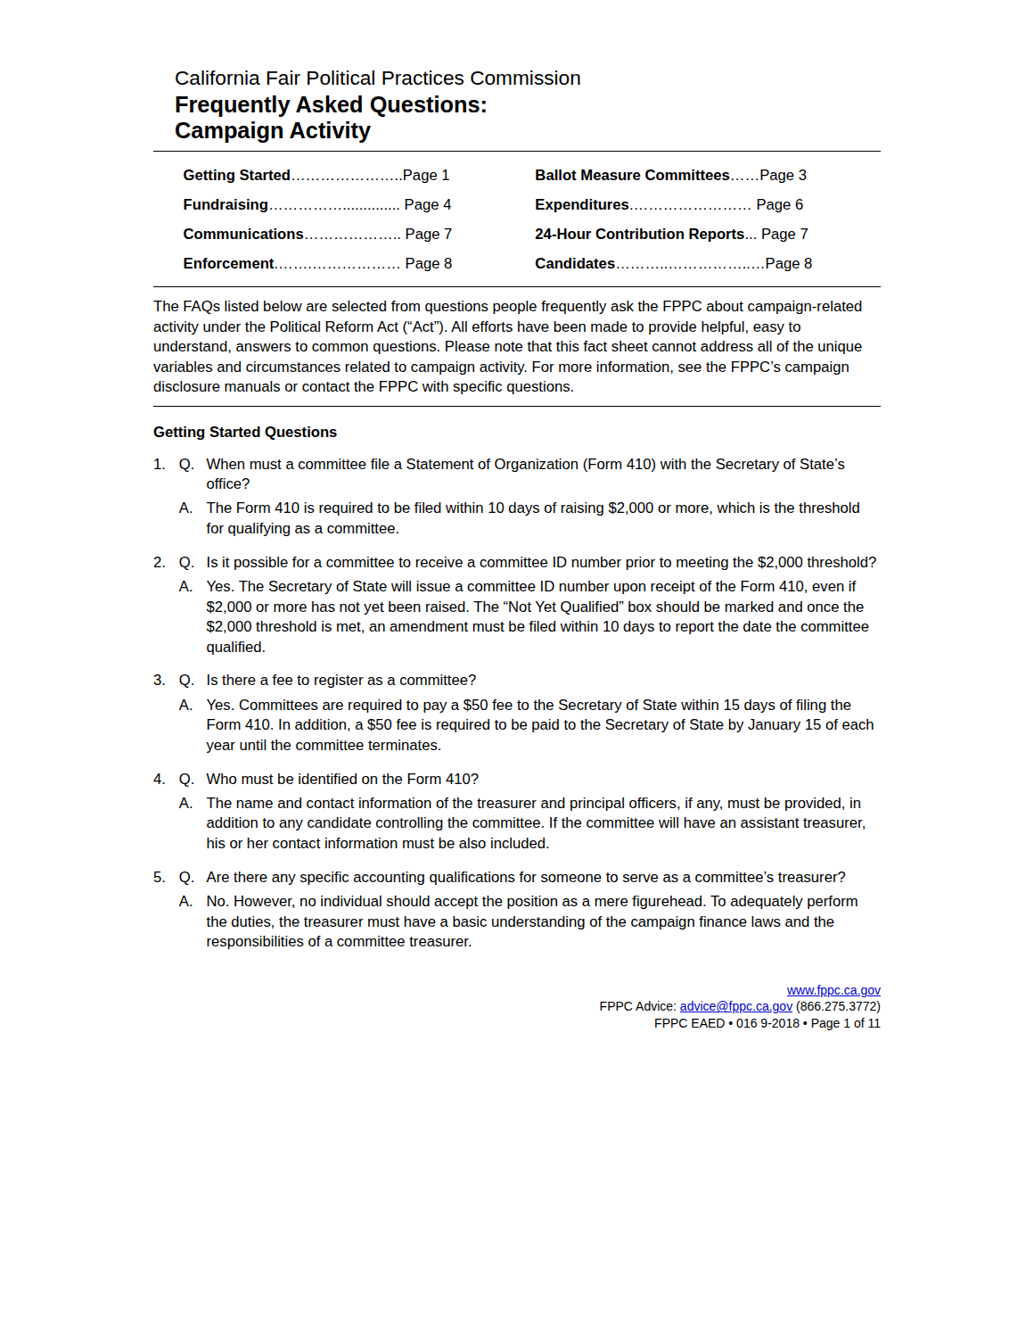California Fair Political Practices Commission
Frequently Asked Questions:
Campaign Activity
| Getting Started …………………..Page 1 | Ballot Measure Committees ……Page 3 |
| Fundraising …………….............. Page 4 | Expenditures .…………………… Page 6 |
| Communications ……………….. Page 7 | 24-Hour Contribution Reports ... Page 7 |
| Enforcement .…….……………… Page 8 | Candidates ………..……………..…Page 8 |
The FAQs listed below are selected from questions people frequently ask the FPPC about campaign-related activity under the Political Reform Act (“Act”). All efforts have been made to provide helpful, easy to understand, answers to common questions. Please note that this fact sheet cannot address all of the unique variables and circumstances related to campaign activity. For more information, see the FPPC’s campaign disclosure manuals or contact the FPPC with specific questions.
Getting Started Questions
1.
Q.
When must a committee file a Statement of Organization (Form 410) with the Secretary of State’s office?
A.
The Form 410 is required to be filed within 10 days of raising $2,000 or more, which is the threshold for qualifying as a committee.
2.
Q.
Is it possible for a committee to receive a committee ID number prior to meeting the $2,000 threshold?
A.
Yes. The Secretary of State will issue a committee ID number upon receipt of the Form 410, even if $2,000 or more has not yet been raised. The “Not Yet Qualified” box should be marked and once the $2,000 threshold is met, an amendment must be filed within 10 days to report the date the committee qualified.
3.
Q.
Is there a fee to register as a committee?
A.
Yes. Committees are required to pay a $50 fee to the Secretary of State within 15 days of filing the Form 410. In addition, a $50 fee is required to be paid to the Secretary of State by January 15 of each year until the committee terminates.
4.
Q.
Who must be identified on the Form 410?
A.
The name and contact information of the treasurer and principal officers, if any, must be provided, in addition to any candidate controlling the committee. If the committee will have an assistant treasurer, his or her contact information must be also included.
5.
Q.
Are there any specific accounting qualifications for someone to serve as a committee’s treasurer?
A.
No. However, no individual should accept the position as a mere figurehead. To adequately perform the duties, the treasurer must have a basic understanding of the campaign finance laws and the responsibilities of a committee treasurer.
www.fppc.ca.gov
FPPC Advice: advice@fppc.ca.gov (866.275.3772)
FPPC EAED • 016 9-2018 • Page 1 of 11